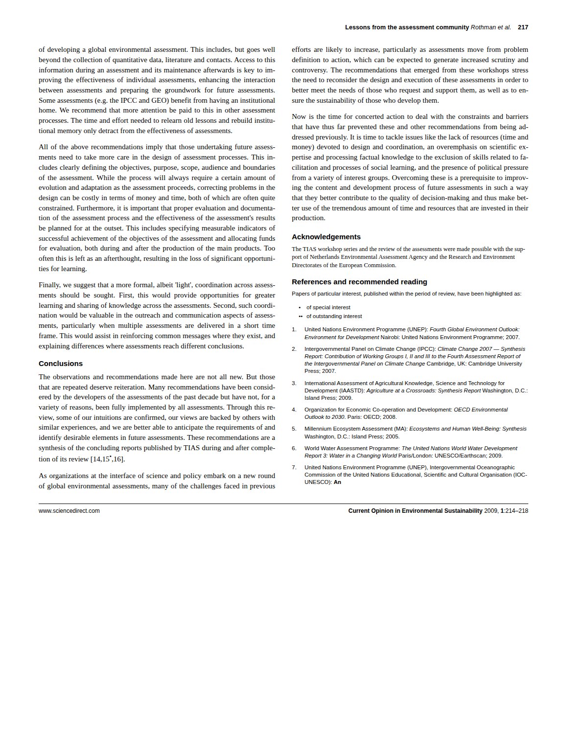Lessons from the assessment community Rothman et al. 217
of developing a global environmental assessment. This includes, but goes well beyond the collection of quantitative data, literature and contacts. Access to this information during an assessment and its maintenance afterwards is key to improving the effectiveness of individual assessments, enhancing the interaction between assessments and preparing the groundwork for future assessments. Some assessments (e.g. the IPCC and GEO) benefit from having an institutional home. We recommend that more attention be paid to this in other assessment processes. The time and effort needed to relearn old lessons and rebuild institutional memory only detract from the effectiveness of assessments.
All of the above recommendations imply that those undertaking future assessments need to take more care in the design of assessment processes. This includes clearly defining the objectives, purpose, scope, audience and boundaries of the assessment. While the process will always require a certain amount of evolution and adaptation as the assessment proceeds, correcting problems in the design can be costly in terms of money and time, both of which are often quite constrained. Furthermore, it is important that proper evaluation and documentation of the assessment process and the effectiveness of the assessment's results be planned for at the outset. This includes specifying measurable indicators of successful achievement of the objectives of the assessment and allocating funds for evaluation, both during and after the production of the main products. Too often this is left as an afterthought, resulting in the loss of significant opportunities for learning.
Finally, we suggest that a more formal, albeit 'light', coordination across assessments should be sought. First, this would provide opportunities for greater learning and sharing of knowledge across the assessments. Second, such coordination would be valuable in the outreach and communication aspects of assessments, particularly when multiple assessments are delivered in a short time frame. This would assist in reinforcing common messages where they exist, and explaining differences where assessments reach different conclusions.
Conclusions
The observations and recommendations made here are not all new. But those that are repeated deserve reiteration. Many recommendations have been considered by the developers of the assessments of the past decade but have not, for a variety of reasons, been fully implemented by all assessments. Through this review, some of our intuitions are confirmed, our views are backed by others with similar experiences, and we are better able to anticipate the requirements of and identify desirable elements in future assessments. These recommendations are a synthesis of the concluding reports published by TIAS during and after completion of its review [14,15•,16].
As organizations at the interface of science and policy embark on a new round of global environmental assessments, many of the challenges faced in previous efforts are likely to increase, particularly as assessments move from problem definition to action, which can be expected to generate increased scrutiny and controversy. The recommendations that emerged from these workshops stress the need to reconsider the design and execution of these assessments in order to better meet the needs of those who request and support them, as well as to ensure the sustainability of those who develop them.
Now is the time for concerted action to deal with the constraints and barriers that have thus far prevented these and other recommendations from being addressed previously. It is time to tackle issues like the lack of resources (time and money) devoted to design and coordination, an overemphasis on scientific expertise and processing factual knowledge to the exclusion of skills related to facilitation and processes of social learning, and the presence of political pressure from a variety of interest groups. Overcoming these is a prerequisite to improving the content and development process of future assessments in such a way that they better contribute to the quality of decision-making and thus make better use of the tremendous amount of time and resources that are invested in their production.
Acknowledgements
The TIAS workshop series and the review of the assessments were made possible with the support of Netherlands Environmental Assessment Agency and the Research and Environment Directorates of the European Commission.
References and recommended reading
Papers of particular interest, published within the period of review, have been highlighted as:
•of special interest
••of outstanding interest
United Nations Environment Programme (UNEP): Fourth Global Environment Outlook: Environment for Development Nairobi: United Nations Environment Programme; 2007.
Intergovernmental Panel on Climate Change (IPCC): Climate Change 2007 — Synthesis Report: Contribution of Working Groups I, II and III to the Fourth Assessment Report of the Intergovernmental Panel on Climate Change Cambridge, UK: Cambridge University Press; 2007.
International Assessment of Agricultural Knowledge, Science and Technology for Development (IAASTD): Agriculture at a Crossroads: Synthesis Report Washington, D.C.: Island Press; 2009.
Organization for Economic Co-operation and Development: OECD Environmental Outlook to 2030. Paris: OECD; 2008.
Millennium Ecosystem Assessment (MA): Ecosystems and Human Well-Being: Synthesis Washington, D.C.: Island Press; 2005.
World Water Assessment Programme: The United Nations World Water Development Report 3: Water in a Changing World Paris/London: UNESCO/Earthscan; 2009.
United Nations Environment Programme (UNEP), Intergovernmental Oceanographic Commission of the United Nations Educational, Scientific and Cultural Organisation (IOC-UNESCO): An
www.sciencedirect.com
Current Opinion in Environmental Sustainability 2009, 1:214–218